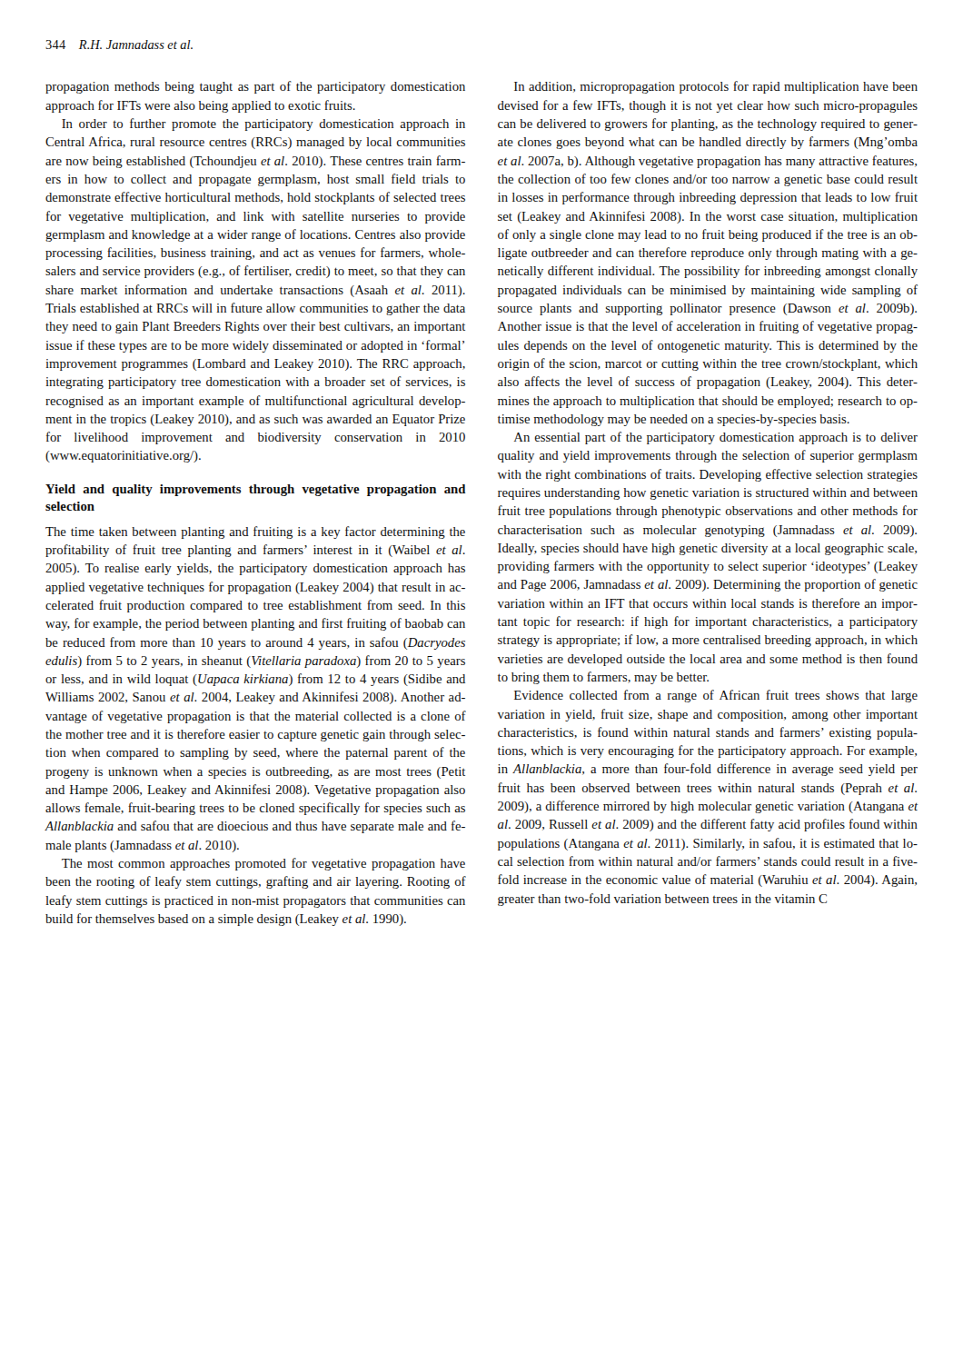344 R.H. Jamnadass et al.
propagation methods being taught as part of the participatory domestication approach for IFTs were also being applied to exotic fruits.
In order to further promote the participatory domestication approach in Central Africa, rural resource centres (RRCs) managed by local communities are now being established (Tchoundjeu et al. 2010). These centres train farmers in how to collect and propagate germplasm, host small field trials to demonstrate effective horticultural methods, hold stockplants of selected trees for vegetative multiplication, and link with satellite nurseries to provide germplasm and knowledge at a wider range of locations. Centres also provide processing facilities, business training, and act as venues for farmers, wholesalers and service providers (e.g., of fertiliser, credit) to meet, so that they can share market information and undertake transactions (Asaah et al. 2011). Trials established at RRCs will in future allow communities to gather the data they need to gain Plant Breeders Rights over their best cultivars, an important issue if these types are to be more widely disseminated or adopted in ‘formal’ improvement programmes (Lombard and Leakey 2010). The RRC approach, integrating participatory tree domestication with a broader set of services, is recognised as an important example of multifunctional agricultural development in the tropics (Leakey 2010), and as such was awarded an Equator Prize for livelihood improvement and biodiversity conservation in 2010 (www.equatorinitiative.org/).
Yield and quality improvements through vegetative propagation and selection
The time taken between planting and fruiting is a key factor determining the profitability of fruit tree planting and farmers’ interest in it (Waibel et al. 2005). To realise early yields, the participatory domestication approach has applied vegetative techniques for propagation (Leakey 2004) that result in accelerated fruit production compared to tree establishment from seed. In this way, for example, the period between planting and first fruiting of baobab can be reduced from more than 10 years to around 4 years, in safou (Dacryodes edulis) from 5 to 2 years, in sheanut (Vitellaria paradoxa) from 20 to 5 years or less, and in wild loquat (Uapaca kirkiana) from 12 to 4 years (Sidibe and Williams 2002, Sanou et al. 2004, Leakey and Akinnifesi 2008). Another advantage of vegetative propagation is that the material collected is a clone of the mother tree and it is therefore easier to capture genetic gain through selection when compared to sampling by seed, where the paternal parent of the progeny is unknown when a species is outbreeding, as are most trees (Petit and Hampe 2006, Leakey and Akinnifesi 2008). Vegetative propagation also allows female, fruit-bearing trees to be cloned specifically for species such as Allanblackia and safou that are dioecious and thus have separate male and female plants (Jamnadass et al. 2010).
The most common approaches promoted for vegetative propagation have been the rooting of leafy stem cuttings, grafting and air layering. Rooting of leafy stem cuttings is practiced in non-mist propagators that communities can build for themselves based on a simple design (Leakey et al. 1990).
In addition, micropropagation protocols for rapid multiplication have been devised for a few IFTs, though it is not yet clear how such micro-propagules can be delivered to growers for planting, as the technology required to generate clones goes beyond what can be handled directly by farmers (Mng’omba et al. 2007a, b). Although vegetative propagation has many attractive features, the collection of too few clones and/or too narrow a genetic base could result in losses in performance through inbreeding depression that leads to low fruit set (Leakey and Akinnifesi 2008). In the worst case situation, multiplication of only a single clone may lead to no fruit being produced if the tree is an obligate outbreeder and can therefore reproduce only through mating with a genetically different individual. The possibility for inbreeding amongst clonally propagated individuals can be minimised by maintaining wide sampling of source plants and supporting pollinator presence (Dawson et al. 2009b). Another issue is that the level of acceleration in fruiting of vegetative propagules depends on the level of ontogenetic maturity. This is determined by the origin of the scion, marcot or cutting within the tree crown/stockplant, which also affects the level of success of propagation (Leakey, 2004). This determines the approach to multiplication that should be employed; research to optimise methodology may be needed on a species-by-species basis.
An essential part of the participatory domestication approach is to deliver quality and yield improvements through the selection of superior germplasm with the right combinations of traits. Developing effective selection strategies requires understanding how genetic variation is structured within and between fruit tree populations through phenotypic observations and other methods for characterisation such as molecular genotyping (Jamnadass et al. 2009). Ideally, species should have high genetic diversity at a local geographic scale, providing farmers with the opportunity to select superior ‘ideotypes’ (Leakey and Page 2006, Jamnadass et al. 2009). Determining the proportion of genetic variation within an IFT that occurs within local stands is therefore an important topic for research: if high for important characteristics, a participatory strategy is appropriate; if low, a more centralised breeding approach, in which varieties are developed outside the local area and some method is then found to bring them to farmers, may be better.
Evidence collected from a range of African fruit trees shows that large variation in yield, fruit size, shape and composition, among other important characteristics, is found within natural stands and farmers’ existing populations, which is very encouraging for the participatory approach. For example, in Allanblackia, a more than four-fold difference in average seed yield per fruit has been observed between trees within natural stands (Peprah et al. 2009), a difference mirrored by high molecular genetic variation (Atangana et al. 2009, Russell et al. 2009) and the different fatty acid profiles found within populations (Atangana et al. 2011). Similarly, in safou, it is estimated that local selection from within natural and/or farmers’ stands could result in a five-fold increase in the economic value of material (Waruhiu et al. 2004). Again, greater than two-fold variation between trees in the vitamin C